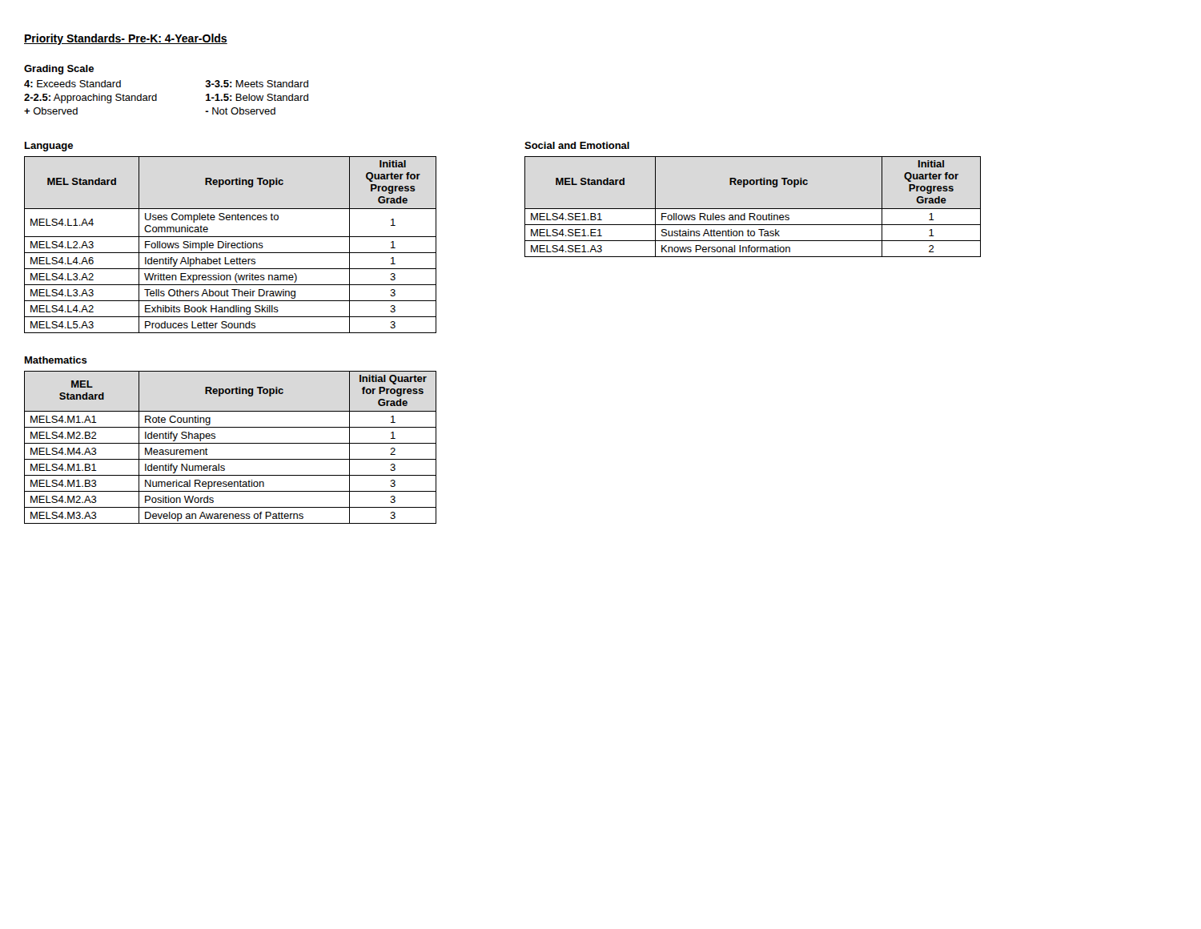Priority Standards- Pre-K: 4-Year-Olds
Grading Scale
| 4: Exceeds Standard | 3-3.5: Meets Standard |
| 2-2.5: Approaching Standard | 1-1.5: Below Standard |
| + Observed | - Not Observed |
Language
| MEL Standard | Reporting Topic | Initial Quarter for Progress Grade |
| --- | --- | --- |
| MELS4.L1.A4 | Uses Complete Sentences to Communicate | 1 |
| MELS4.L2.A3 | Follows Simple Directions | 1 |
| MELS4.L4.A6 | Identify Alphabet Letters | 1 |
| MELS4.L3.A2 | Written Expression (writes name) | 3 |
| MELS4.L3.A3 | Tells Others About Their Drawing | 3 |
| MELS4.L4.A2 | Exhibits Book Handling Skills | 3 |
| MELS4.L5.A3 | Produces Letter Sounds | 3 |
Mathematics
| MEL Standard | Reporting Topic | Initial Quarter for Progress Grade |
| --- | --- | --- |
| MELS4.M1.A1 | Rote Counting | 1 |
| MELS4.M2.B2 | Identify Shapes | 1 |
| MELS4.M4.A3 | Measurement | 2 |
| MELS4.M1.B1 | Identify Numerals | 3 |
| MELS4.M1.B3 | Numerical Representation | 3 |
| MELS4.M2.A3 | Position Words | 3 |
| MELS4.M3.A3 | Develop an Awareness of Patterns | 3 |
Social and Emotional
| MEL Standard | Reporting Topic | Initial Quarter for Progress Grade |
| --- | --- | --- |
| MELS4.SE1.B1 | Follows Rules and Routines | 1 |
| MELS4.SE1.E1 | Sustains Attention to Task | 1 |
| MELS4.SE1.A3 | Knows Personal Information | 2 |